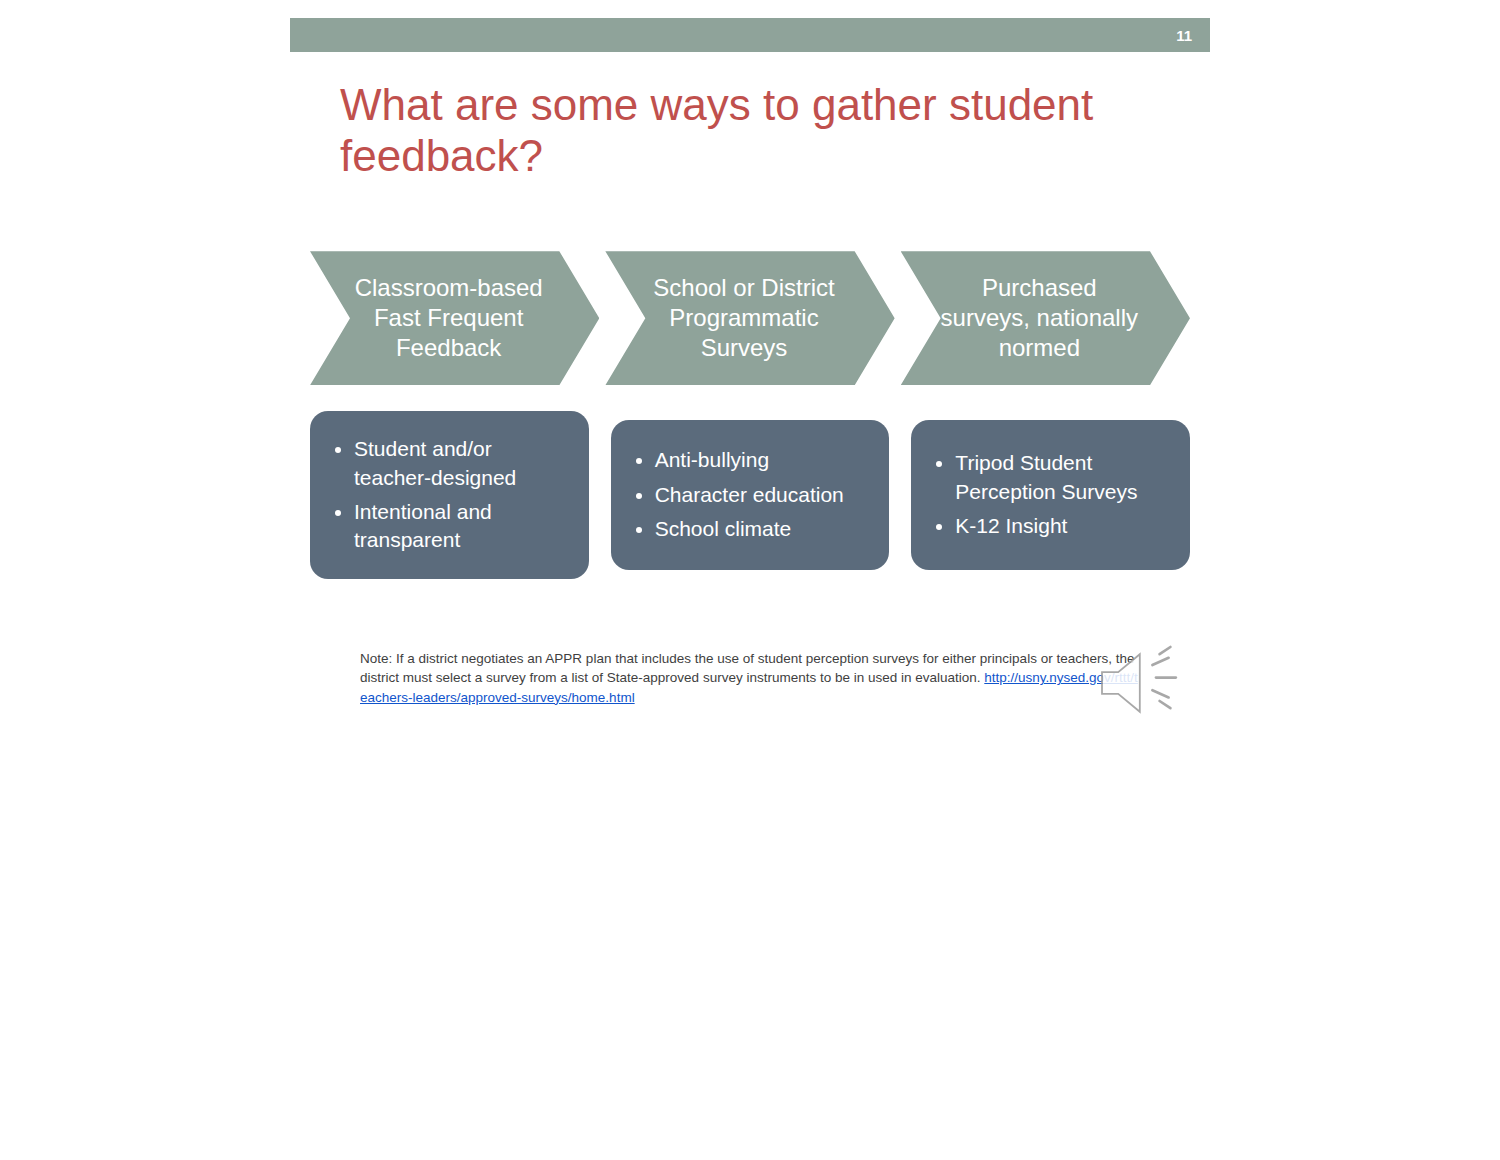11
What are some ways to gather student feedback?
Classroom-based Fast Frequent Feedback
School or District Programmatic Surveys
Purchased surveys, nationally normed
Student and/or teacher-designed
Intentional and transparent
Anti-bullying
Character education
School climate
Tripod Student Perception Surveys
K-12 Insight
Note: If a district negotiates an APPR plan that includes the use of student perception surveys for either principals or teachers, the district must select a survey from a list of State-approved survey instruments to be in used in evaluation. http://usny.nysed.gov/rttt/teachers-leaders/approved-surveys/home.html